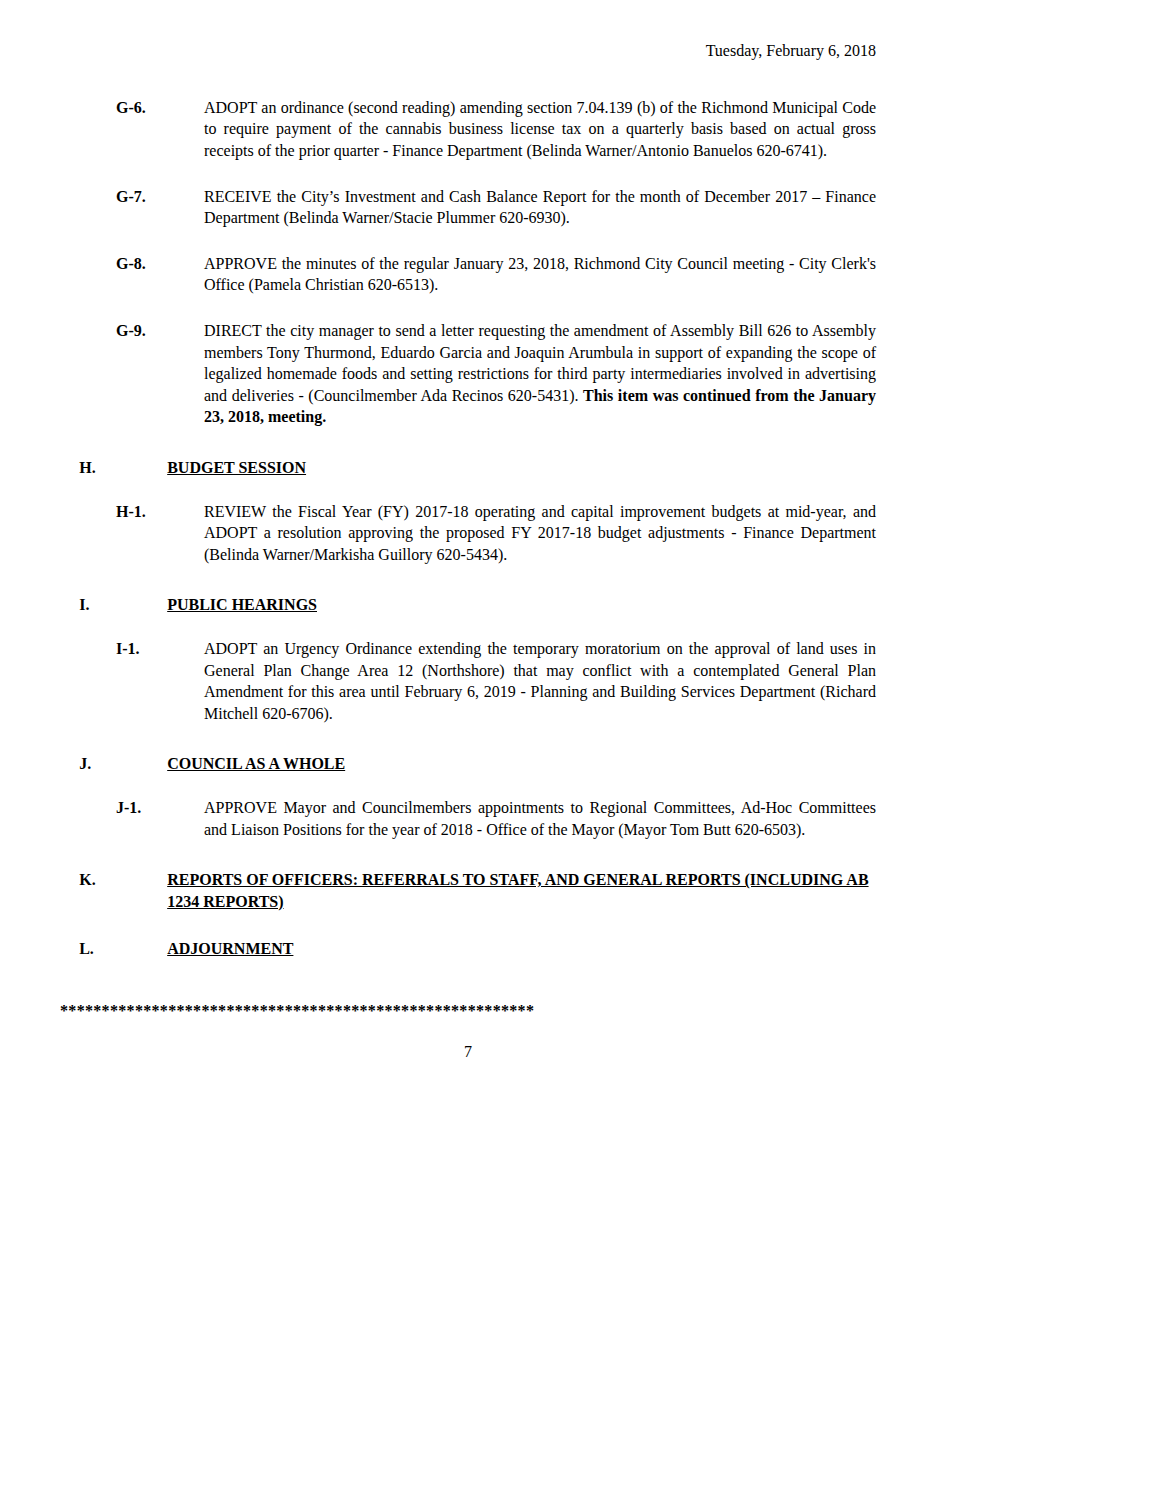Tuesday, February 6, 2018
G-6.
ADOPT an ordinance (second reading) amending section 7.04.139 (b) of the Richmond Municipal Code to require payment of the cannabis business license tax on a quarterly basis based on actual gross receipts of the prior quarter - Finance Department (Belinda Warner/Antonio Banuelos 620-6741).
G-7.
RECEIVE the City’s Investment and Cash Balance Report for the month of December 2017 – Finance Department (Belinda Warner/Stacie Plummer 620-6930).
G-8.
APPROVE the minutes of the regular January 23, 2018, Richmond City Council meeting - City Clerk's Office (Pamela Christian 620-6513).
G-9.
DIRECT the city manager to send a letter requesting the amendment of Assembly Bill 626 to Assembly members Tony Thurmond, Eduardo Garcia and Joaquin Arumbula in support of expanding the scope of legalized homemade foods and setting restrictions for third party intermediaries involved in advertising and deliveries - (Councilmember Ada Recinos 620-5431). This item was continued from the January 23, 2018, meeting.
H.
BUDGET SESSION
H-1.
REVIEW the Fiscal Year (FY) 2017-18 operating and capital improvement budgets at mid-year, and ADOPT a resolution approving the proposed FY 2017-18 budget adjustments - Finance Department (Belinda Warner/Markisha Guillory 620-5434).
I.
PUBLIC HEARINGS
I-1.
ADOPT an Urgency Ordinance extending the temporary moratorium on the approval of land uses in General Plan Change Area 12 (Northshore) that may conflict with a contemplated General Plan Amendment for this area until February 6, 2019 - Planning and Building Services Department (Richard Mitchell 620-6706).
J.
COUNCIL AS A WHOLE
J-1.
APPROVE Mayor and Councilmembers appointments to Regional Committees, Ad-Hoc Committees and Liaison Positions for the year of 2018 - Office of the Mayor (Mayor Tom Butt 620-6503).
K.
REPORTS OF OFFICERS: REFERRALS TO STAFF, AND GENERAL REPORTS (INCLUDING AB 1234 REPORTS)
L.
ADJOURNMENT
*********************************************************
7